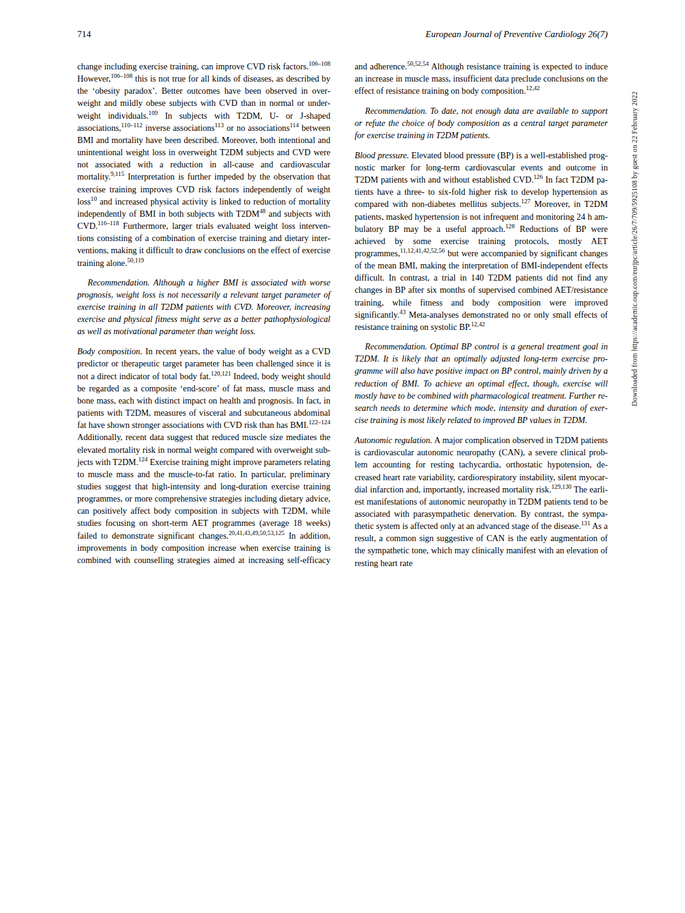714 European Journal of Preventive Cardiology 26(7)
Downloaded from https://academic.oup.com/eurjpc/article/26/7/709/5925108 by guest on 22 February 2022
change including exercise training, can improve CVD risk factors.106–108 However,106–108 this is not true for all kinds of diseases, as described by the ‘obesity paradox’. Better outcomes have been observed in overweight and mildly obese subjects with CVD than in normal or underweight individuals.109 In subjects with T2DM, U- or J-shaped associations,110–112 inverse associations113 or no associations114 between BMI and mortality have been described. Moreover, both intentional and unintentional weight loss in overweight T2DM subjects and CVD were not associated with a reduction in all-cause and cardiovascular mortality.9,115 Interpretation is further impeded by the observation that exercise training improves CVD risk factors independently of weight loss10 and increased physical activity is linked to reduction of mortality independently of BMI in both subjects with T2DM48 and subjects with CVD.116–118 Furthermore, larger trials evaluated weight loss interventions consisting of a combination of exercise training and dietary interventions, making it difficult to draw conclusions on the effect of exercise training alone.50,119
Recommendation. Although a higher BMI is associated with worse prognosis, weight loss is not necessarily a relevant target parameter of exercise training in all T2DM patients with CVD. Moreover, increasing exercise and physical fitness might serve as a better pathophysiological as well as motivational parameter than weight loss.
Body composition. In recent years, the value of body weight as a CVD predictor or therapeutic target parameter has been challenged since it is not a direct indicator of total body fat.120,121 Indeed, body weight should be regarded as a composite ‘end-score’ of fat mass, muscle mass and bone mass, each with distinct impact on health and prognosis. In fact, in patients with T2DM, measures of visceral and subcutaneous abdominal fat have shown stronger associations with CVD risk than has BMI.122–124 Additionally, recent data suggest that reduced muscle size mediates the elevated mortality risk in normal weight compared with overweight subjects with T2DM.124 Exercise training might improve parameters relating to muscle mass and the muscle-to-fat ratio. In particular, preliminary studies suggest that high-intensity and long-duration exercise training programmes, or more comprehensive strategies including dietary advice, can positively affect body composition in subjects with T2DM, while studies focusing on short-term AET programmes (average 18 weeks) failed to demonstrate significant changes.20,41,43,49,50,53,125 In addition, improvements in body composition increase when exercise training is combined with counselling strategies aimed at increasing self-efficacy and adherence.50,52,54 Although resistance training is expected to induce an increase in muscle mass, insufficient data preclude conclusions on the effect of resistance training on body composition.12,42
Recommendation. To date, not enough data are available to support or refute the choice of body composition as a central target parameter for exercise training in T2DM patients.
Blood pressure. Elevated blood pressure (BP) is a well-established prognostic marker for long-term cardiovascular events and outcome in T2DM patients with and without established CVD.126 In fact T2DM patients have a three- to six-fold higher risk to develop hypertension as compared with non-diabetes mellitus subjects.127 Moreover, in T2DM patients, masked hypertension is not infrequent and monitoring 24 h ambulatory BP may be a useful approach.128 Reductions of BP were achieved by some exercise training protocols, mostly AET programmes,11,12,41,42,52,56 but were accompanied by significant changes of the mean BMI, making the interpretation of BMI-independent effects difficult. In contrast, a trial in 140 T2DM patients did not find any changes in BP after six months of supervised combined AET/resistance training, while fitness and body composition were improved significantly.43 Meta-analyses demonstrated no or only small effects of resistance training on systolic BP.12,42
Recommendation. Optimal BP control is a general treatment goal in T2DM. It is likely that an optimally adjusted long-term exercise programme will also have positive impact on BP control, mainly driven by a reduction of BMI. To achieve an optimal effect, though, exercise will mostly have to be combined with pharmacological treatment. Further research needs to determine which mode, intensity and duration of exercise training is most likely related to improved BP values in T2DM.
Autonomic regulation. A major complication observed in T2DM patients is cardiovascular autonomic neuropathy (CAN), a severe clinical problem accounting for resting tachycardia, orthostatic hypotension, decreased heart rate variability, cardiorespiratory instability, silent myocardial infarction and, importantly, increased mortality risk.129,130 The earliest manifestations of autonomic neuropathy in T2DM patients tend to be associated with parasympathetic denervation. By contrast, the sympathetic system is affected only at an advanced stage of the disease.131 As a result, a common sign suggestive of CAN is the early augmentation of the sympathetic tone, which may clinically manifest with an elevation of resting heart rate